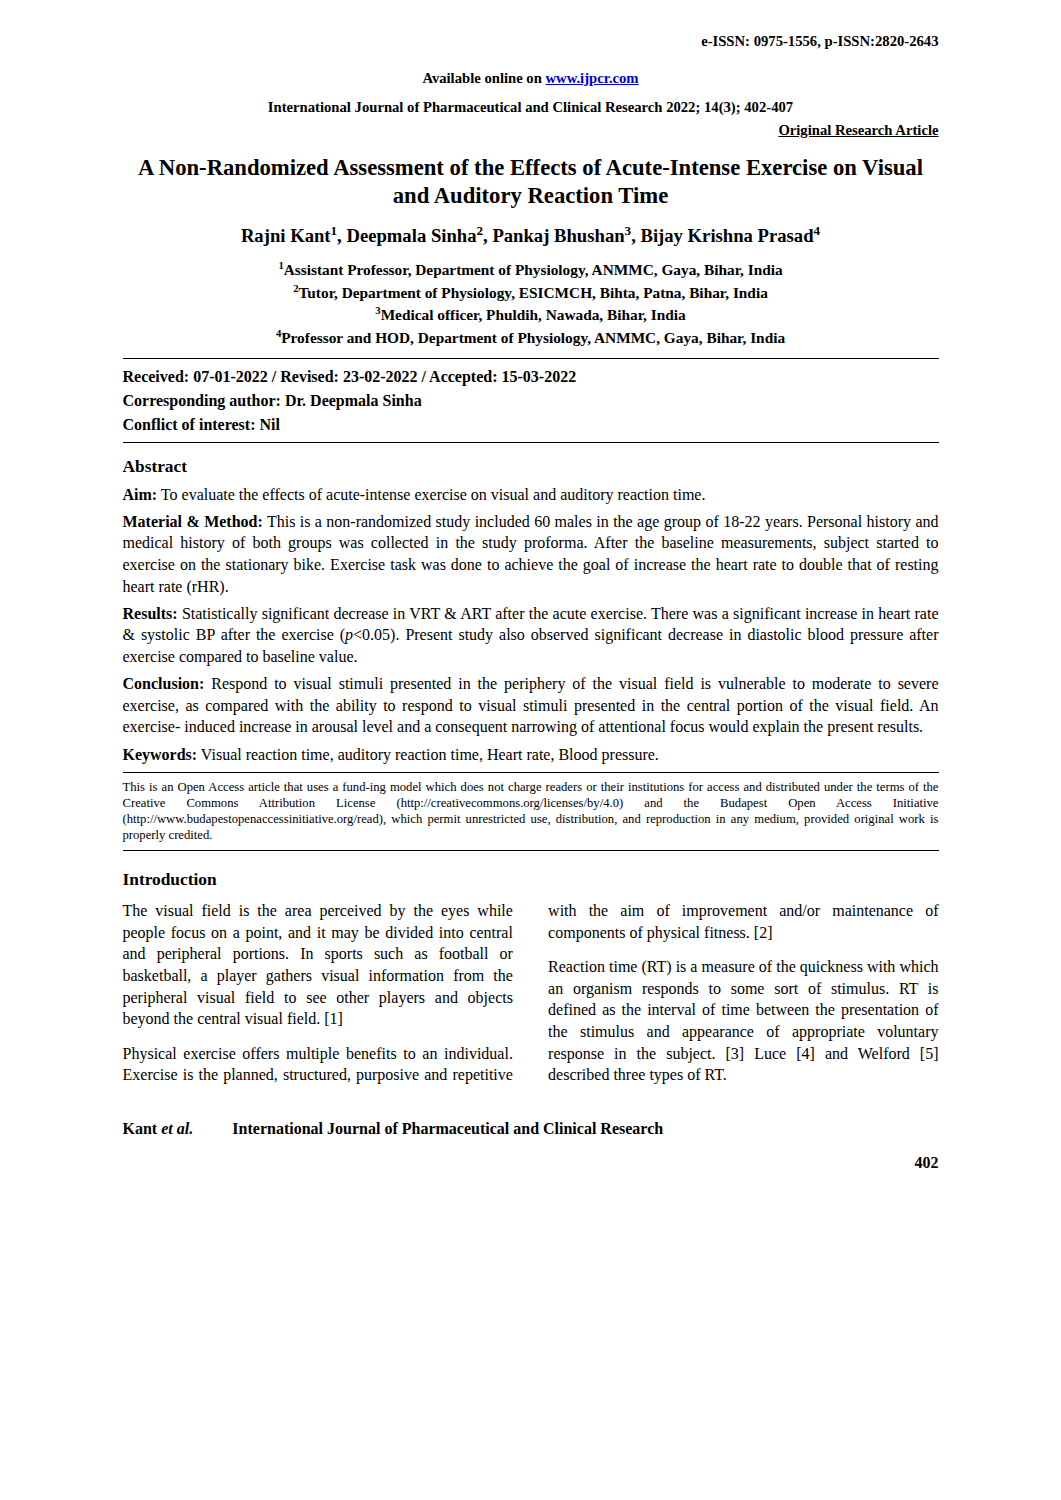e-ISSN: 0975-1556, p-ISSN:2820-2643
Available online on www.ijpcr.com
International Journal of Pharmaceutical and Clinical Research 2022; 14(3); 402-407
Original Research Article
A Non-Randomized Assessment of the Effects of Acute-Intense Exercise on Visual and Auditory Reaction Time
Rajni Kant1, Deepmala Sinha2, Pankaj Bhushan3, Bijay Krishna Prasad4
1Assistant Professor, Department of Physiology, ANMMC, Gaya, Bihar, India
2Tutor, Department of Physiology, ESICMCH, Bihta, Patna, Bihar, India
3Medical officer, Phuldih, Nawada, Bihar, India
4Professor and HOD, Department of Physiology, ANMMC, Gaya, Bihar, India
Received: 07-01-2022 / Revised: 23-02-2022 / Accepted: 15-03-2022
Corresponding author: Dr. Deepmala Sinha
Conflict of interest: Nil
Abstract
Aim: To evaluate the effects of acute-intense exercise on visual and auditory reaction time.
Material & Method: This is a non-randomized study included 60 males in the age group of 18-22 years. Personal history and medical history of both groups was collected in the study proforma. After the baseline measurements, subject started to exercise on the stationary bike. Exercise task was done to achieve the goal of increase the heart rate to double that of resting heart rate (rHR).
Results: Statistically significant decrease in VRT & ART after the acute exercise. There was a significant increase in heart rate & systolic BP after the exercise (p<0.05). Present study also observed significant decrease in diastolic blood pressure after exercise compared to baseline value.
Conclusion: Respond to visual stimuli presented in the periphery of the visual field is vulnerable to moderate to severe exercise, as compared with the ability to respond to visual stimuli presented in the central portion of the visual field. An exercise- induced increase in arousal level and a consequent narrowing of attentional focus would explain the present results.
Keywords: Visual reaction time, auditory reaction time, Heart rate, Blood pressure.
This is an Open Access article that uses a fund-ing model which does not charge readers or their institutions for access and distributed under the terms of the Creative Commons Attribution License (http://creativecommons.org/licenses/by/4.0) and the Budapest Open Access Initiative (http://www.budapestopenaccessinitiative.org/read), which permit unrestricted use, distribution, and reproduction in any medium, provided original work is properly credited.
Introduction
The visual field is the area perceived by the eyes while people focus on a point, and it may be divided into central and peripheral portions. In sports such as football or basketball, a player gathers visual information from the peripheral visual field to see other players and objects beyond the central visual field. [1]
Physical exercise offers multiple benefits to an individual. Exercise is the planned, structured, purposive and repetitive with the aim of improvement and/or maintenance of components of physical fitness. [2]
Reaction time (RT) is a measure of the quickness with which an organism responds to some sort of stimulus. RT is defined as the interval of time between the presentation of the stimulus and appearance of appropriate voluntary response in the subject. [3] Luce [4] and Welford [5] described three types of RT.
Kant et al. International Journal of Pharmaceutical and Clinical Research
402